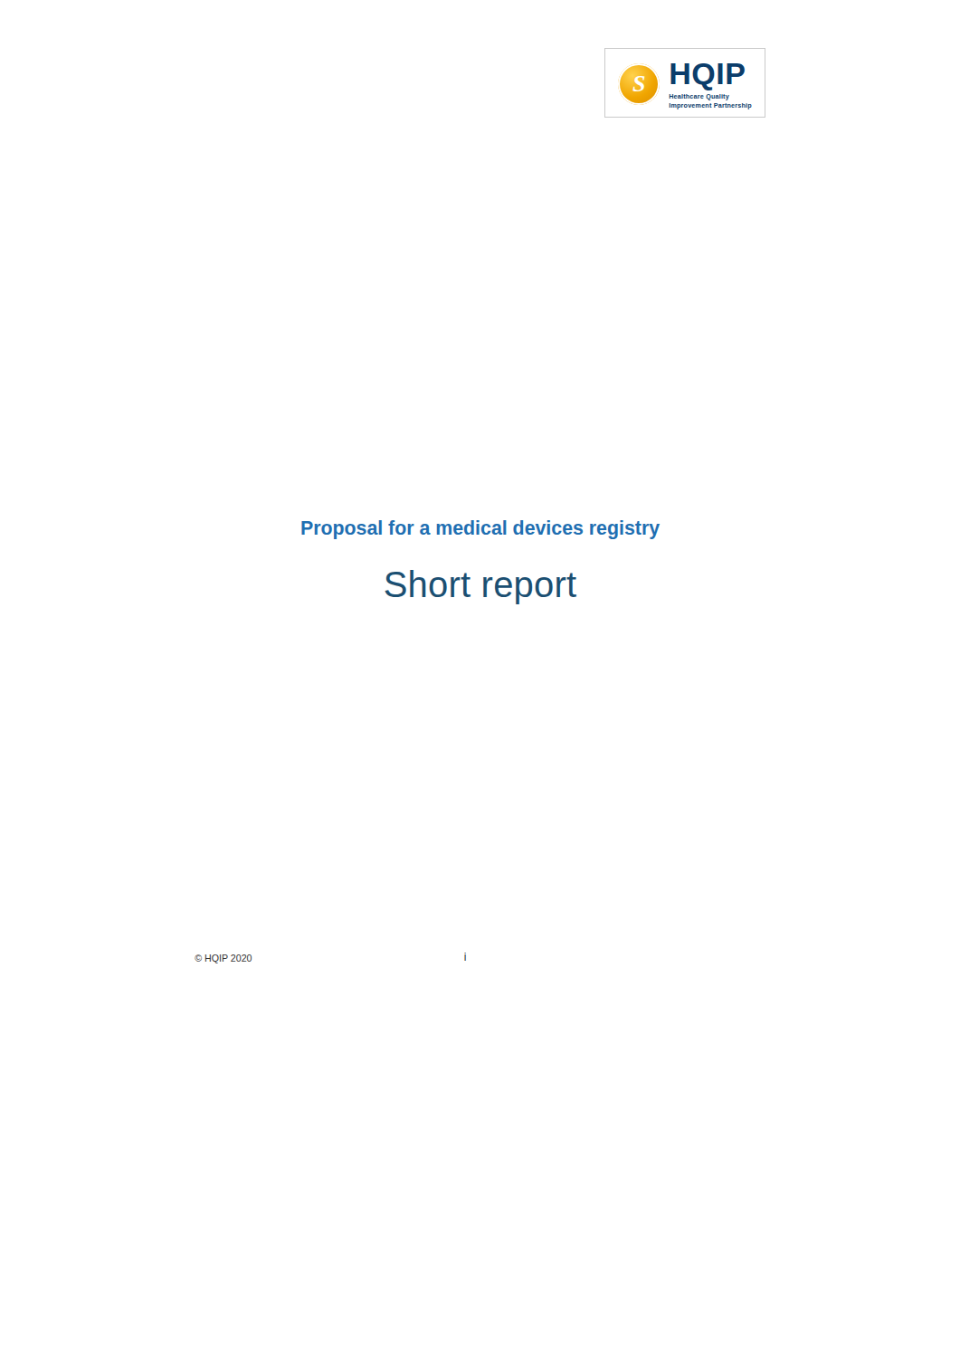HQIP
Healthcare Quality
Improvement Partnership
Proposal for a medical devices registry
Short report
© HQIP 2020
i